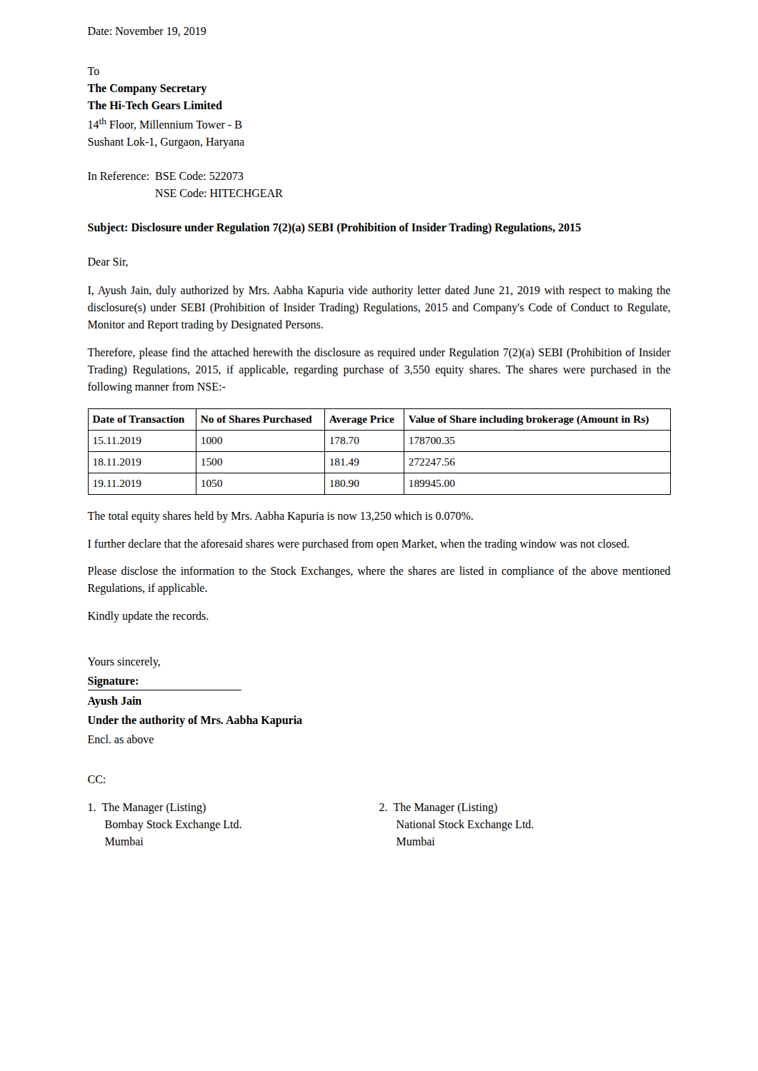Date: November 19, 2019
To
The Company Secretary
The Hi-Tech Gears Limited
14th Floor, Millennium Tower - B
Sushant Lok-1, Gurgaon, Haryana
| In Reference: | BSE Code: 522073 |
| | NSE Code: HITECHGEAR |
Subject: Disclosure under Regulation 7(2)(a) SEBI (Prohibition of Insider Trading) Regulations, 2015
Dear Sir,
I, Ayush Jain, duly authorized by Mrs. Aabha Kapuria vide authority letter dated June 21, 2019 with respect to making the disclosure(s) under SEBI (Prohibition of Insider Trading) Regulations, 2015 and Company's Code of Conduct to Regulate, Monitor and Report trading by Designated Persons.
Therefore, please find the attached herewith the disclosure as required under Regulation 7(2)(a) SEBI (Prohibition of Insider Trading) Regulations, 2015, if applicable, regarding purchase of 3,550 equity shares. The shares were purchased in the following manner from NSE:-
| Date of Transaction | No of Shares Purchased | Average Price | Value of Share including brokerage (Amount in Rs) |
| --- | --- | --- | --- |
| 15.11.2019 | 1000 | 178.70 | 178700.35 |
| 18.11.2019 | 1500 | 181.49 | 272247.56 |
| 19.11.2019 | 1050 | 180.90 | 189945.00 |
The total equity shares held by Mrs. Aabha Kapuria is now 13,250 which is 0.070%.
I further declare that the aforesaid shares were purchased from open Market, when the trading window was not closed.
Please disclose the information to the Stock Exchanges, where the shares are listed in compliance of the above mentioned Regulations, if applicable.
Kindly update the records.
Yours sincerely,
Signature:
Ayush Jain
Under the authority of Mrs. Aabha Kapuria
Encl. as above
CC:
| 1. The Manager (Listing) Bombay Stock Exchange Ltd. Mumbai | 2. The Manager (Listing) National Stock Exchange Ltd. Mumbai |